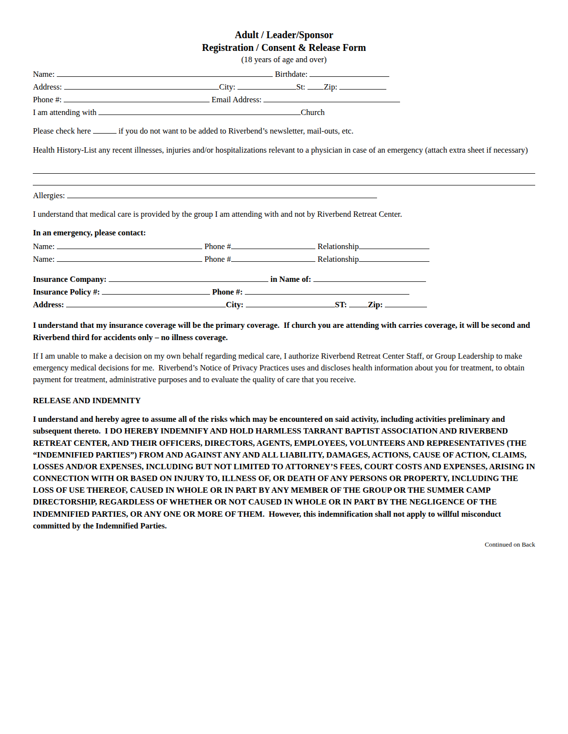Adult / Leader/Sponsor
Registration / Consent & Release Form
(18 years of age and over)
Name: Birthdate:
Address: City: St: Zip:
Phone #: Email Address:
I am attending with Church
Please check here if you do not want to be added to Riverbend’s newsletter, mail-outs, etc.
Health History-List any recent illnesses, injuries and/or hospitalizations relevant to a physician in case of an emergency (attach extra sheet if necessary)
Allergies:
I understand that medical care is provided by the group I am attending with and not by Riverbend Retreat Center.
In an emergency, please contact:
Name: Phone # Relationship
Name: Phone # Relationship
Insurance Company: in Name of:
Insurance Policy #: Phone #:
Address: City: ST: Zip:
I understand that my insurance coverage will be the primary coverage. If church you are attending with carries coverage, it will be second and Riverbend third for accidents only – no illness coverage.
If I am unable to make a decision on my own behalf regarding medical care, I authorize Riverbend Retreat Center Staff, or Group Leadership to make emergency medical decisions for me. Riverbend’s Notice of Privacy Practices uses and discloses health information about you for treatment, to obtain payment for treatment, administrative purposes and to evaluate the quality of care that you receive.
RELEASE AND INDEMNITY
I understand and hereby agree to assume all of the risks which may be encountered on said activity, including activities preliminary and subsequent thereto. I DO HEREBY INDEMNIFY AND HOLD HARMLESS TARRANT BAPTIST ASSOCIATION AND RIVERBEND RETREAT CENTER, AND THEIR OFFICERS, DIRECTORS, AGENTS, EMPLOYEES, VOLUNTEERS AND REPRESENTATIVES (THE “INDEMNIFIED PARTIES”) FROM AND AGAINST ANY AND ALL LIABILITY, DAMAGES, ACTIONS, CAUSE OF ACTION, CLAIMS, LOSSES AND/OR EXPENSES, INCLUDING BUT NOT LIMITED TO ATTORNEY’S FEES, COURT COSTS AND EXPENSES, ARISING IN CONNECTION WITH OR BASED ON INJURY TO, ILLNESS OF, OR DEATH OF ANY PERSONS OR PROPERTY, INCLUDING THE LOSS OF USE THEREOF, CAUSED IN WHOLE OR IN PART BY ANY MEMBER OF THE GROUP OR THE SUMMER CAMP DIRECTORSHIP, REGARDLESS OF WHETHER OR NOT CAUSED IN WHOLE OR IN PART BY THE NEGLIGENCE OF THE INDEMNIFIED PARTIES, OR ANY ONE OR MORE OF THEM. However, this indemnification shall not apply to willful misconduct committed by the Indemnified Parties.
Continued on Back